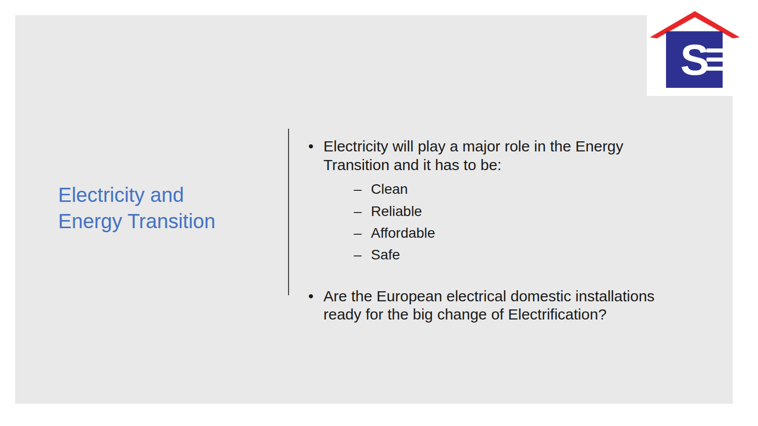S
Electricity and
Energy Transition
Electricity will play a major role in the Energy Transition and it has to be:
Clean
Reliable
Affordable
Safe
Are the European electrical domestic installations ready for the big change of Electrification?